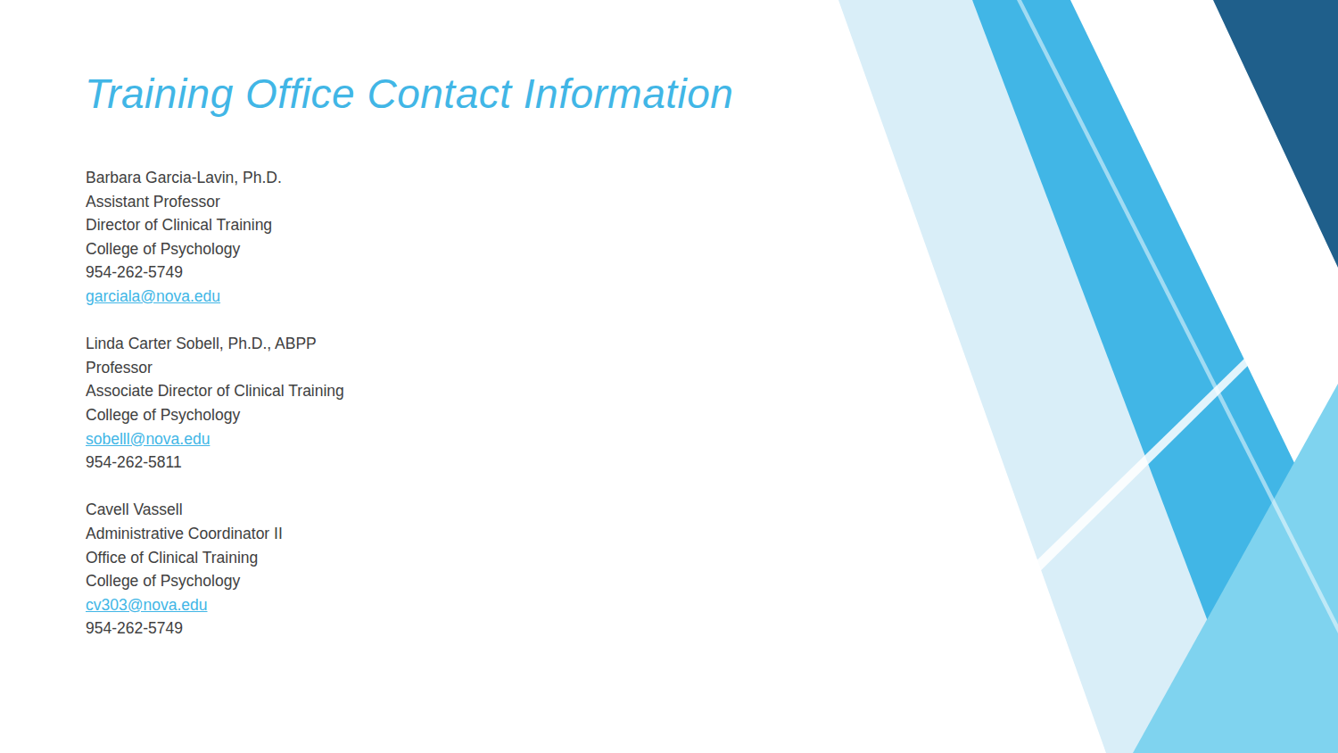Training Office Contact Information
Barbara Garcia-Lavin, Ph.D.
Assistant Professor
Director of Clinical Training
College of Psychology
954-262-5749
garciala@nova.edu
Linda Carter Sobell, Ph.D., ABPP
Professor
Associate Director of Clinical Training
College of Psychology
sobelll@nova.edu
954-262-5811
Cavell Vassell
Administrative Coordinator II
Office of Clinical Training
College of Psychology
cv303@nova.edu
954-262-5749